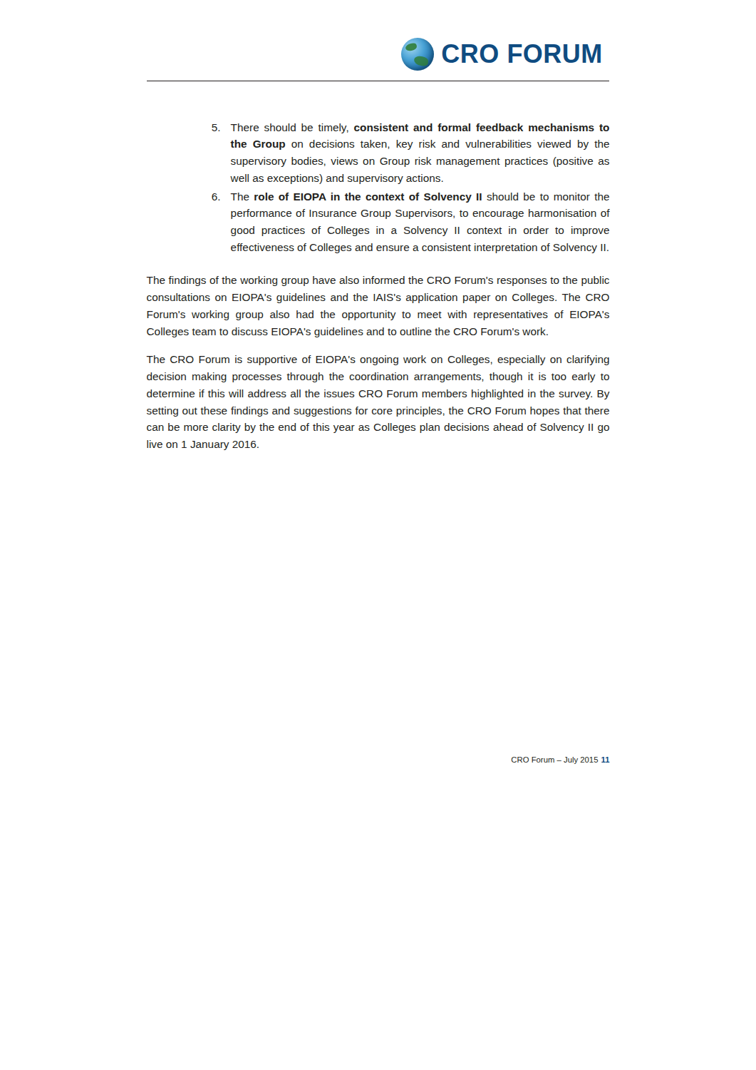CRO FORUM
5. There should be timely, consistent and formal feedback mechanisms to the Group on decisions taken, key risk and vulnerabilities viewed by the supervisory bodies, views on Group risk management practices (positive as well as exceptions) and supervisory actions.
6. The role of EIOPA in the context of Solvency II should be to monitor the performance of Insurance Group Supervisors, to encourage harmonisation of good practices of Colleges in a Solvency II context in order to improve effectiveness of Colleges and ensure a consistent interpretation of Solvency II.
The findings of the working group have also informed the CRO Forum's responses to the public consultations on EIOPA's guidelines and the IAIS's application paper on Colleges. The CRO Forum's working group also had the opportunity to meet with representatives of EIOPA's Colleges team to discuss EIOPA's guidelines and to outline the CRO Forum's work.
The CRO Forum is supportive of EIOPA's ongoing work on Colleges, especially on clarifying decision making processes through the coordination arrangements, though it is too early to determine if this will address all the issues CRO Forum members highlighted in the survey. By setting out these findings and suggestions for core principles, the CRO Forum hopes that there can be more clarity by the end of this year as Colleges plan decisions ahead of Solvency II go live on 1 January 2016.
CRO Forum – July 201511